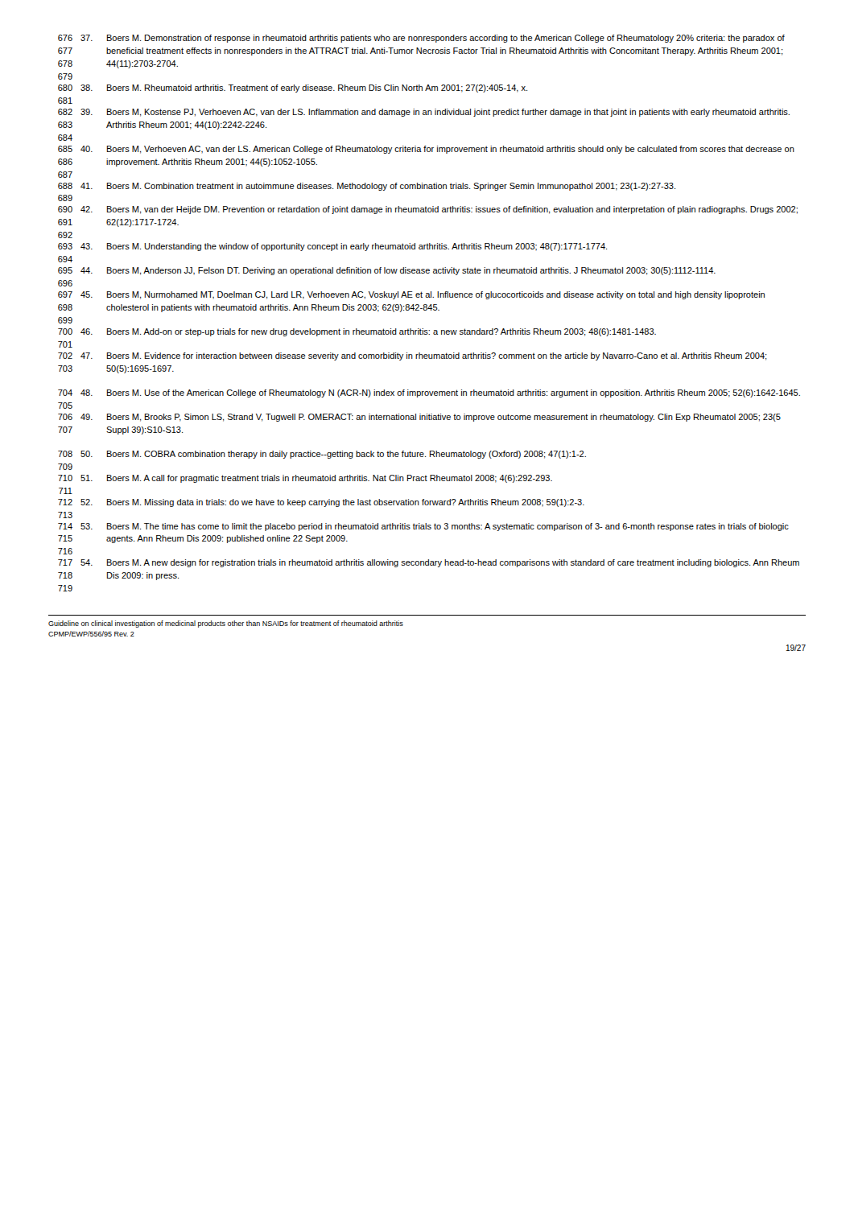676 677 678 679 37. Boers M. Demonstration of response in rheumatoid arthritis patients who are nonresponders according to the American College of Rheumatology 20% criteria: the paradox of beneficial treatment effects in nonresponders in the ATTRACT trial. Anti-Tumor Necrosis Factor Trial in Rheumatoid Arthritis with Concomitant Therapy. Arthritis Rheum 2001; 44(11):2703-2704.
680 681 38. Boers M. Rheumatoid arthritis. Treatment of early disease. Rheum Dis Clin North Am 2001; 27(2):405-14, x.
682 683 684 39. Boers M, Kostense PJ, Verhoeven AC, van der LS. Inflammation and damage in an individual joint predict further damage in that joint in patients with early rheumatoid arthritis. Arthritis Rheum 2001; 44(10):2242-2246.
685 686 687 40. Boers M, Verhoeven AC, van der LS. American College of Rheumatology criteria for improvement in rheumatoid arthritis should only be calculated from scores that decrease on improvement. Arthritis Rheum 2001; 44(5):1052-1055.
688 689 41. Boers M. Combination treatment in autoimmune diseases. Methodology of combination trials. Springer Semin Immunopathol 2001; 23(1-2):27-33.
690 691 692 42. Boers M, van der Heijde DM. Prevention or retardation of joint damage in rheumatoid arthritis: issues of definition, evaluation and interpretation of plain radiographs. Drugs 2002; 62(12):1717-1724.
693 694 43. Boers M. Understanding the window of opportunity concept in early rheumatoid arthritis. Arthritis Rheum 2003; 48(7):1771-1774.
695 696 44. Boers M, Anderson JJ, Felson DT. Deriving an operational definition of low disease activity state in rheumatoid arthritis. J Rheumatol 2003; 30(5):1112-1114.
697 698 699 45. Boers M, Nurmohamed MT, Doelman CJ, Lard LR, Verhoeven AC, Voskuyl AE et al. Influence of glucocorticoids and disease activity on total and high density lipoprotein cholesterol in patients with rheumatoid arthritis. Ann Rheum Dis 2003; 62(9):842-845.
700 701 46. Boers M. Add-on or step-up trials for new drug development in rheumatoid arthritis: a new standard? Arthritis Rheum 2003; 48(6):1481-1483.
702 703 47. Boers M. Evidence for interaction between disease severity and comorbidity in rheumatoid arthritis? comment on the article by Navarro-Cano et al. Arthritis Rheum 2004; 50(5):1695-1697.
704 705 48. Boers M. Use of the American College of Rheumatology N (ACR-N) index of improvement in rheumatoid arthritis: argument in opposition. Arthritis Rheum 2005; 52(6):1642-1645.
706 707 49. Boers M, Brooks P, Simon LS, Strand V, Tugwell P. OMERACT: an international initiative to improve outcome measurement in rheumatology. Clin Exp Rheumatol 2005; 23(5 Suppl 39):S10-S13.
708 709 50. Boers M. COBRA combination therapy in daily practice--getting back to the future. Rheumatology (Oxford) 2008; 47(1):1-2.
710 711 51. Boers M. A call for pragmatic treatment trials in rheumatoid arthritis. Nat Clin Pract Rheumatol 2008; 4(6):292-293.
712 713 52. Boers M. Missing data in trials: do we have to keep carrying the last observation forward? Arthritis Rheum 2008; 59(1):2-3.
714 715 716 53. Boers M. The time has come to limit the placebo period in rheumatoid arthritis trials to 3 months: A systematic comparison of 3- and 6-month response rates in trials of biologic agents. Ann Rheum Dis 2009: published online 22 Sept 2009.
717 718 719 54. Boers M. A new design for registration trials in rheumatoid arthritis allowing secondary head-to-head comparisons with standard of care treatment including biologics. Ann Rheum Dis 2009: in press.
Guideline on clinical investigation of medicinal products other than NSAIDs for treatment of rheumatoid arthritis
CPMP/EWP/556/95 Rev. 2
19/27